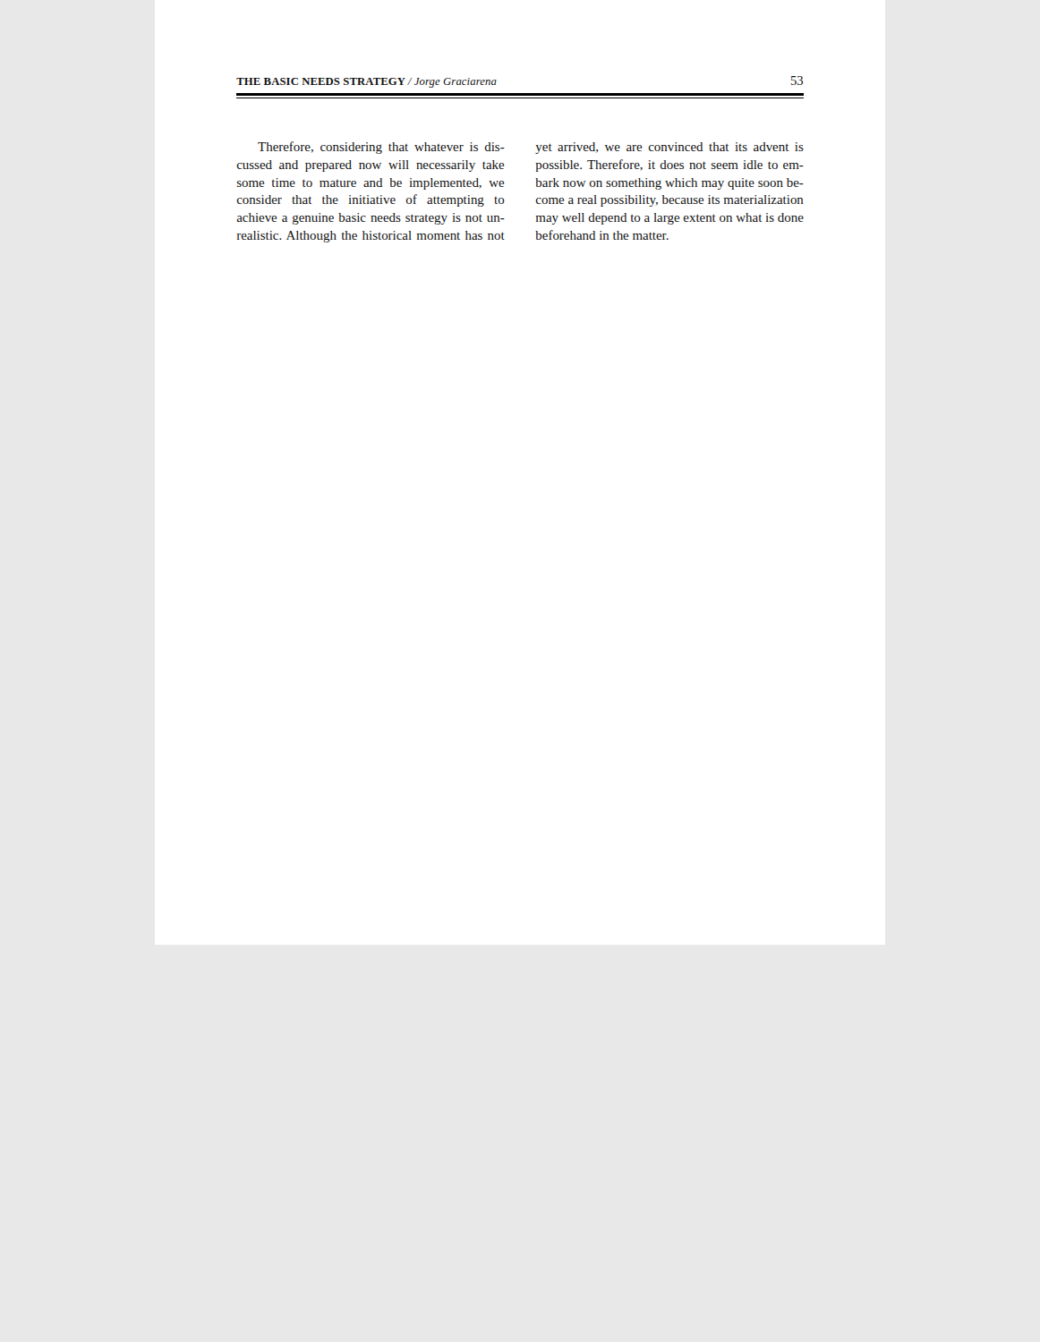The Basic Needs Strategy / Jorge Graciarena 53
Therefore, considering that whatever is discussed and prepared now will necessarily take some time to mature and be implemented, we consider that the initiative of attempting to achieve a genuine basic needs strategy is not unrealistic. Although the historical moment has not yet arrived, we are convinced that its advent is possible. Therefore, it does not seem idle to embark now on something which may quite soon become a real possibility, because its materialization may well depend to a large extent on what is done beforehand in the matter.